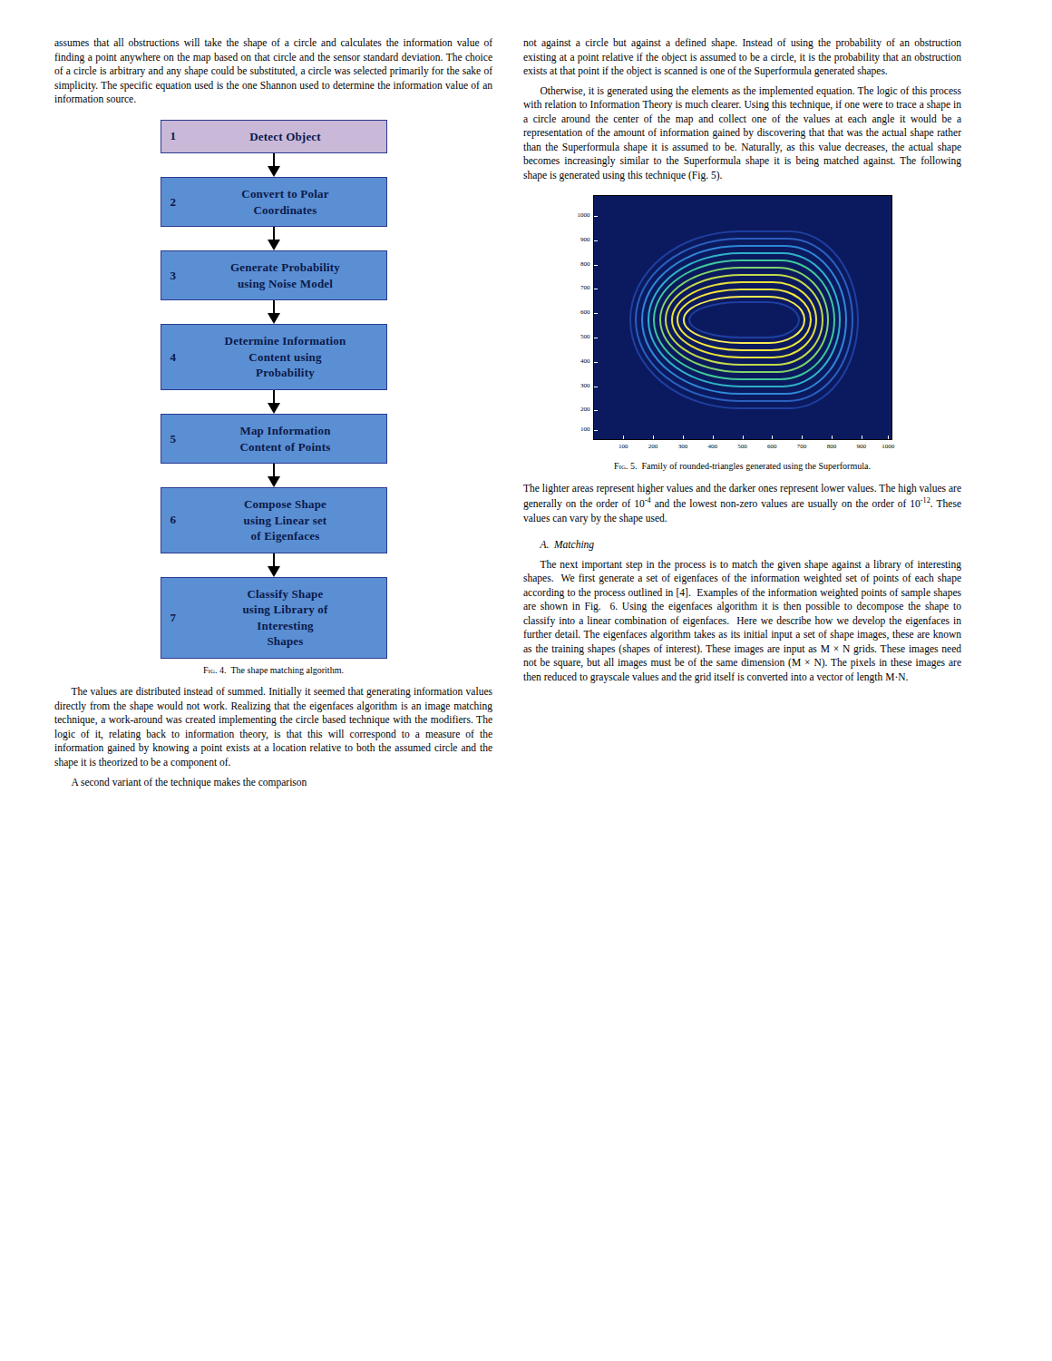assumes that all obstructions will take the shape of a circle and calculates the information value of finding a point anywhere on the map based on that circle and the sensor standard deviation. The choice of a circle is arbitrary and any shape could be substituted, a circle was selected primarily for the sake of simplicity. The specific equation used is the one Shannon used to determine the information value of an information source.
1 Detect Object
2 Convert to Polar
Coordinates
3 Generate Probability
using Noise Model
4 Determine Information
Content using
Probability
5 Map Information
Content of Points
6 Compose Shape
using Linear set
of Eigenfaces
7 Classify Shape
using Library of
Interesting
Shapes
Fig. 4. The shape matching algorithm.
The values are distributed instead of summed. Initially it seemed that generating information values directly from the shape would not work. Realizing that the eigenfaces algorithm is an image matching technique, a work-around was created implementing the circle based technique with the modifiers. The logic of it, relating back to information theory, is that this will correspond to a measure of the information gained by knowing a point exists at a location relative to both the assumed circle and the shape it is theorized to be a component of.
A second variant of the technique makes the comparison
not against a circle but against a defined shape. Instead of using the probability of an obstruction existing at a point relative if the object is assumed to be a circle, it is the probability that an obstruction exists at that point if the object is scanned is one of the Superformula generated shapes.
Otherwise, it is generated using the elements as the implemented equation. The logic of this process with relation to Information Theory is much clearer. Using this technique, if one were to trace a shape in a circle around the center of the map and collect one of the values at each angle it would be a representation of the amount of information gained by discovering that that was the actual shape rather than the Superformula shape it is assumed to be. Naturally, as this value decreases, the actual shape becomes increasingly similar to the Superformula shape it is being matched against. The following shape is generated using this technique (Fig. 5).
1000 900 800 700 600 500 400 300 200 100
100 200 300 400 500 600 700 800 900 1000
Fig. 5. Family of rounded-triangles generated using the Superformula.
The lighter areas represent higher values and the darker ones represent lower values. The high values are generally on the order of 10-4 and the lowest non-zero values are usually on the order of 10-12. These values can vary by the shape used.
A. Matching
The next important step in the process is to match the given shape against a library of interesting shapes. We first generate a set of eigenfaces of the information weighted set of points of each shape according to the process outlined in [4]. Examples of the information weighted points of sample shapes are shown in Fig. 6. Using the eigenfaces algorithm it is then possible to decompose the shape to classify into a linear combination of eigenfaces. Here we describe how we develop the eigenfaces in further detail. The eigenfaces algorithm takes as its initial input a set of shape images, these are known as the training shapes (shapes of interest). These images are input as M × N grids. These images need not be square, but all images must be of the same dimension (M × N). The pixels in these images are then reduced to grayscale values and the grid itself is converted into a vector of length M·N.